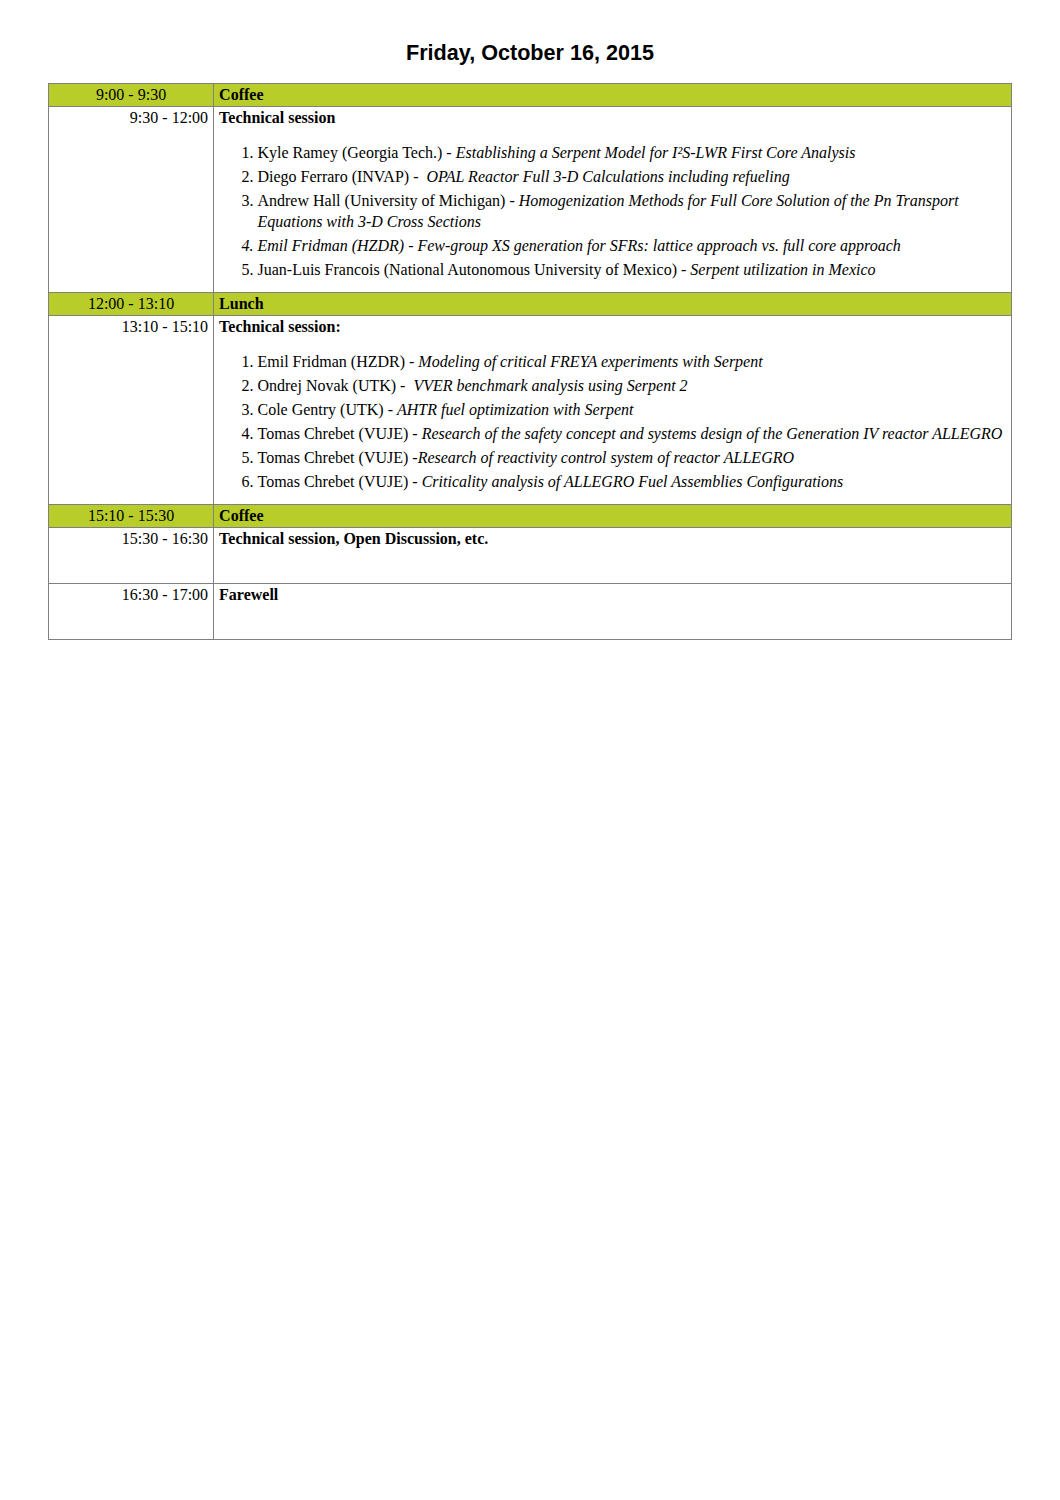Friday, October 16, 2015
| 9:00 - 9:30 | Coffee |
| 9:30 - 12:00 | Technical session Kyle Ramey (Georgia Tech.) - Establishing a Serpent Model for I²S-LWR First Core Analysis Diego Ferraro (INVAP) - OPAL Reactor Full 3-D Calculations including refueling Andrew Hall (University of Michigan) - Homogenization Methods for Full Core Solution of the Pn Transport Equations with 3-D Cross Sections Emil Fridman (HZDR) - Few-group XS generation for SFRs: lattice approach vs. full core approach Juan-Luis Francois (National Autonomous University of Mexico) - Serpent utilization in Mexico |
| 12:00 - 13:10 | Lunch |
| 13:10 - 15:10 | Technical session: Emil Fridman (HZDR) - Modeling of critical FREYA experiments with Serpent Ondrej Novak (UTK) - VVER benchmark analysis using Serpent 2 Cole Gentry (UTK) - AHTR fuel optimization with Serpent Tomas Chrebet (VUJE) - Research of the safety concept and systems design of the Generation IV reactor ALLEGRO Tomas Chrebet (VUJE) - Research of reactivity control system of reactor ALLEGRO Tomas Chrebet (VUJE) - Criticality analysis of ALLEGRO Fuel Assemblies Configurations |
| 15:10 - 15:30 | Coffee |
| 15:30 - 16:30 | Technical session, Open Discussion, etc. |
| 16:30 - 17:00 | Farewell |